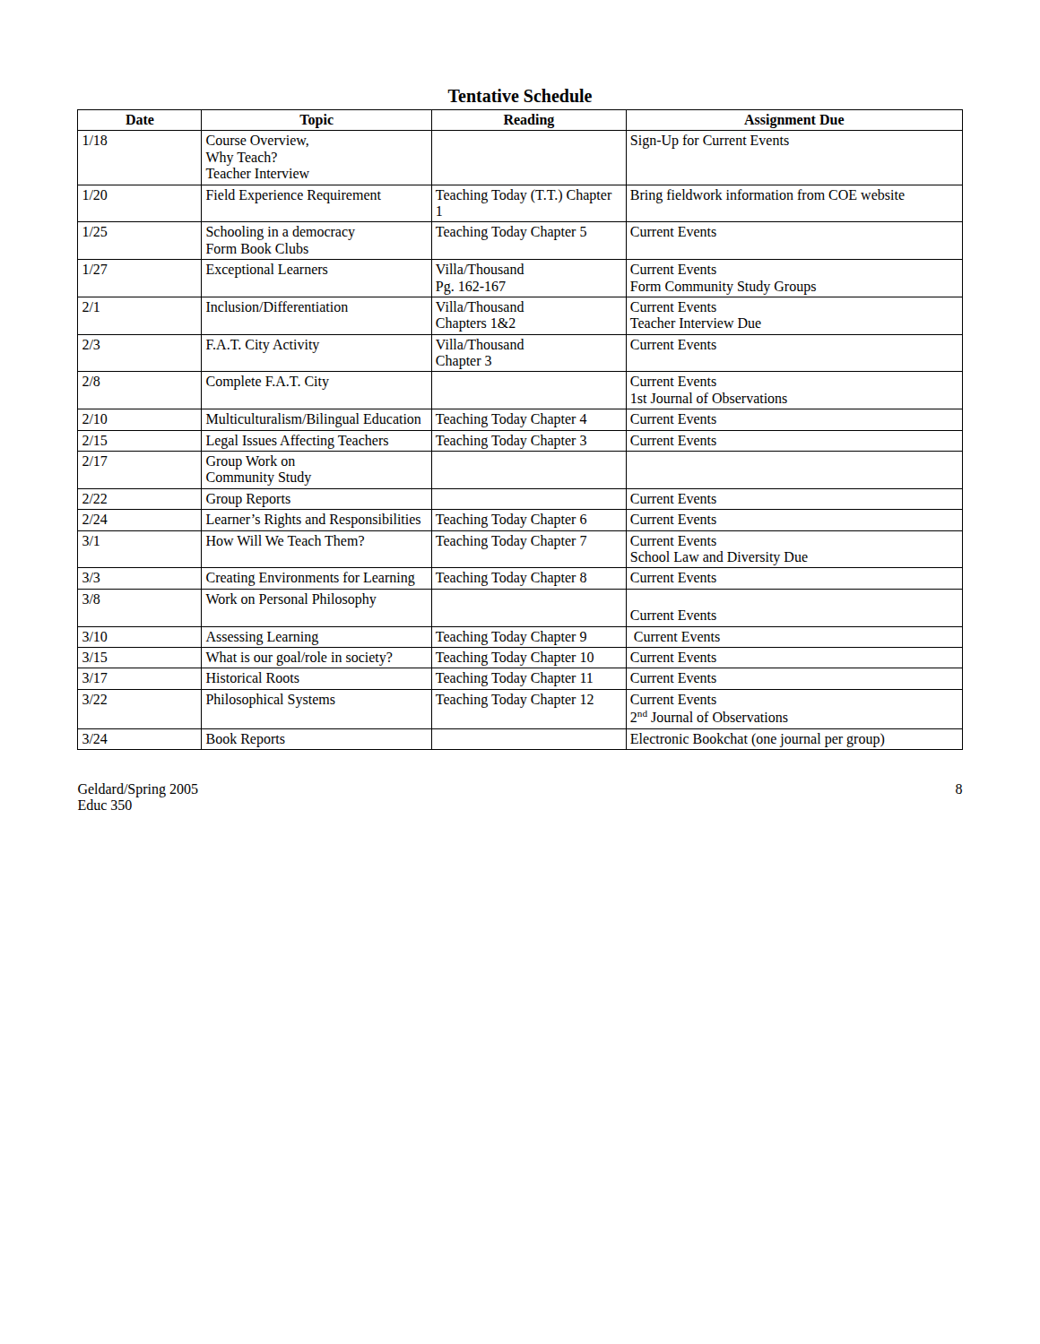Tentative Schedule
| Date | Topic | Reading | Assignment Due |
| --- | --- | --- | --- |
| 1/18 | Course Overview, Why Teach? Teacher Interview | | Sign-Up for Current Events |
| 1/20 | Field Experience Requirement | Teaching Today (T.T.) Chapter 1 | Bring fieldwork information from COE website |
| 1/25 | Schooling in a democracy Form Book Clubs | Teaching Today Chapter 5 | Current Events |
| 1/27 | Exceptional Learners | Villa/Thousand Pg. 162-167 | Current Events Form Community Study Groups |
| 2/1 | Inclusion/Differentiation | Villa/Thousand Chapters 1&2 | Current Events Teacher Interview Due |
| 2/3 | F.A.T. City Activity | Villa/Thousand Chapter 3 | Current Events |
| 2/8 | Complete F.A.T. City | | Current Events 1st Journal of Observations |
| 2/10 | Multiculturalism/Bilingual Education | Teaching Today Chapter 4 | Current Events |
| 2/15 | Legal Issues Affecting Teachers | Teaching Today Chapter 3 | Current Events |
| 2/17 | Group Work on Community Study | | |
| 2/22 | Group Reports | | Current Events |
| 2/24 | Learner’s Rights and Responsibilities | Teaching Today Chapter 6 | Current Events |
| 3/1 | How Will We Teach Them? | Teaching Today Chapter 7 | Current Events School Law and Diversity Due |
| 3/3 | Creating Environments for Learning | Teaching Today Chapter 8 | Current Events |
| 3/8 | Work on Personal Philosophy | | Current Events |
| 3/10 | Assessing Learning | Teaching Today Chapter 9 | Current Events |
| 3/15 | What is our goal/role in society? | Teaching Today Chapter 10 | Current Events |
| 3/17 | Historical Roots | Teaching Today Chapter 11 | Current Events |
| 3/22 | Philosophical Systems | Teaching Today Chapter 12 | Current Events 2 nd Journal of Observations |
| 3/24 | Book Reports | | Electronic Bookchat (one journal per group) |
Geldard/Spring 2005
Educ 350 8